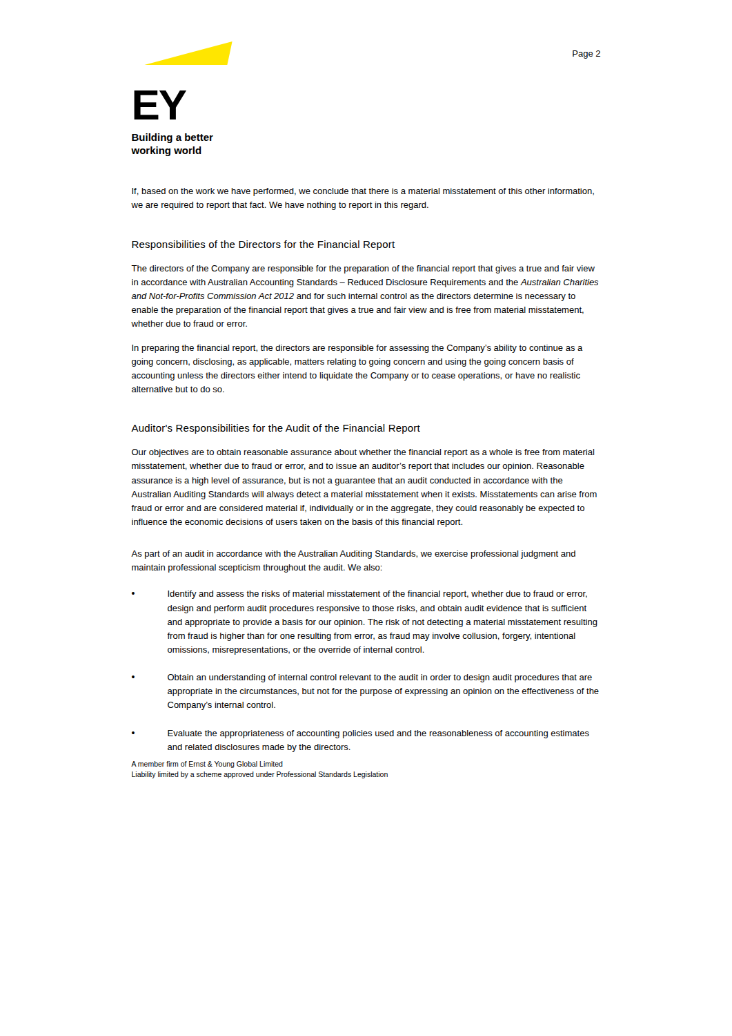Page 2
EY
Building a better
working world
If, based on the work we have performed, we conclude that there is a material misstatement of this other information, we are required to report that fact. We have nothing to report in this regard.
Responsibilities of the Directors for the Financial Report
The directors of the Company are responsible for the preparation of the financial report that gives a true and fair view in accordance with Australian Accounting Standards – Reduced Disclosure Requirements and the Australian Charities and Not-for-Profits Commission Act 2012 and for such internal control as the directors determine is necessary to enable the preparation of the financial report that gives a true and fair view and is free from material misstatement, whether due to fraud or error.
In preparing the financial report, the directors are responsible for assessing the Company’s ability to continue as a going concern, disclosing, as applicable, matters relating to going concern and using the going concern basis of accounting unless the directors either intend to liquidate the Company or to cease operations, or have no realistic alternative but to do so.
Auditor's Responsibilities for the Audit of the Financial Report
Our objectives are to obtain reasonable assurance about whether the financial report as a whole is free from material misstatement, whether due to fraud or error, and to issue an auditor’s report that includes our opinion. Reasonable assurance is a high level of assurance, but is not a guarantee that an audit conducted in accordance with the Australian Auditing Standards will always detect a material misstatement when it exists. Misstatements can arise from fraud or error and are considered material if, individually or in the aggregate, they could reasonably be expected to influence the economic decisions of users taken on the basis of this financial report.
As part of an audit in accordance with the Australian Auditing Standards, we exercise professional judgment and maintain professional scepticism throughout the audit. We also:
Identify and assess the risks of material misstatement of the financial report, whether due to fraud or error, design and perform audit procedures responsive to those risks, and obtain audit evidence that is sufficient and appropriate to provide a basis for our opinion. The risk of not detecting a material misstatement resulting from fraud is higher than for one resulting from error, as fraud may involve collusion, forgery, intentional omissions, misrepresentations, or the override of internal control.
Obtain an understanding of internal control relevant to the audit in order to design audit procedures that are appropriate in the circumstances, but not for the purpose of expressing an opinion on the effectiveness of the Company’s internal control.
Evaluate the appropriateness of accounting policies used and the reasonableness of accounting estimates and related disclosures made by the directors.
A member firm of Ernst & Young Global Limited
Liability limited by a scheme approved under Professional Standards Legislation